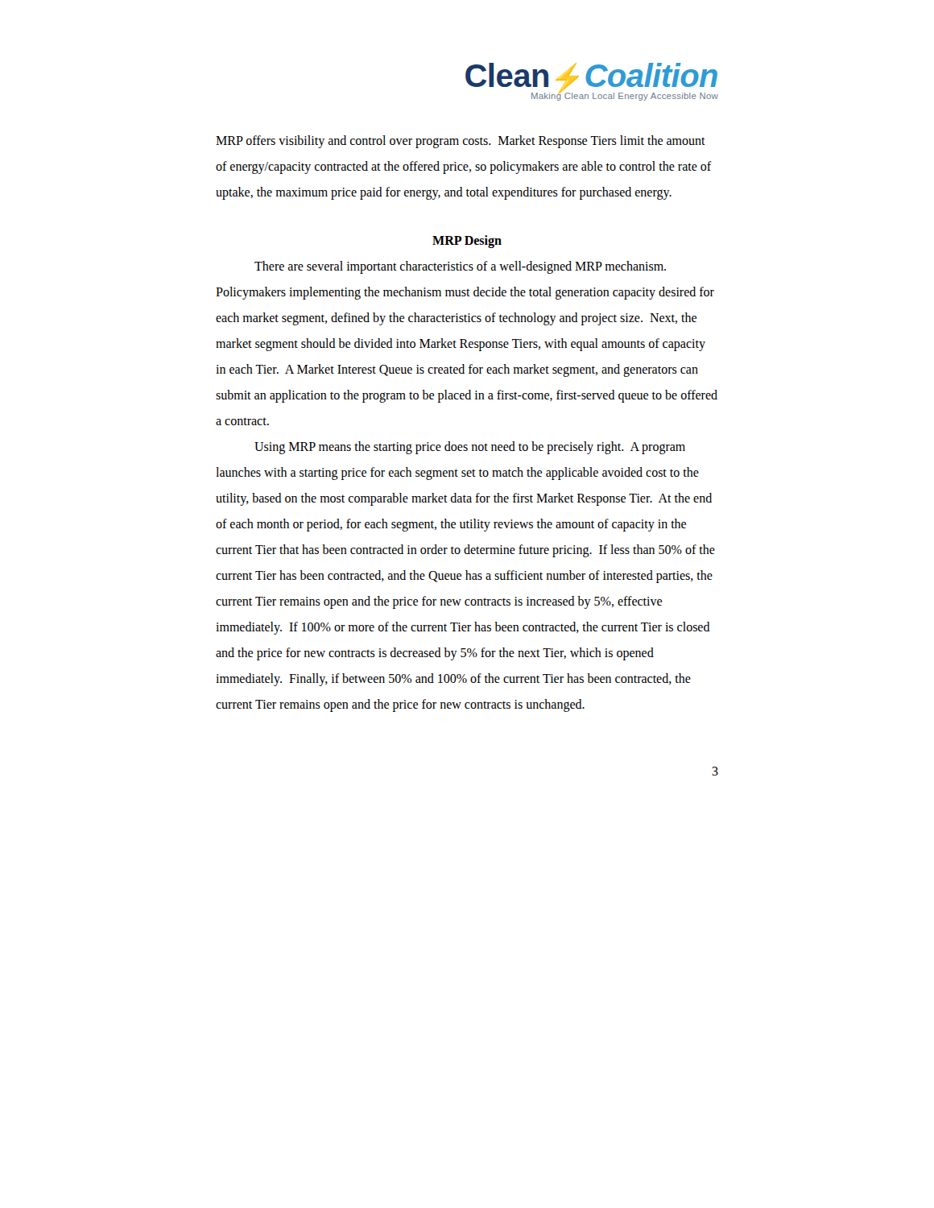Clean⚡Coalition
Making Clean Local Energy Accessible Now
MRP offers visibility and control over program costs. Market Response Tiers limit the amount of energy/capacity contracted at the offered price, so policymakers are able to control the rate of uptake, the maximum price paid for energy, and total expenditures for purchased energy.
MRP Design
There are several important characteristics of a well-designed MRP mechanism. Policymakers implementing the mechanism must decide the total generation capacity desired for each market segment, defined by the characteristics of technology and project size. Next, the market segment should be divided into Market Response Tiers, with equal amounts of capacity in each Tier. A Market Interest Queue is created for each market segment, and generators can submit an application to the program to be placed in a first-come, first-served queue to be offered a contract.
Using MRP means the starting price does not need to be precisely right. A program launches with a starting price for each segment set to match the applicable avoided cost to the utility, based on the most comparable market data for the first Market Response Tier. At the end of each month or period, for each segment, the utility reviews the amount of capacity in the current Tier that has been contracted in order to determine future pricing. If less than 50% of the current Tier has been contracted, and the Queue has a sufficient number of interested parties, the current Tier remains open and the price for new contracts is increased by 5%, effective immediately. If 100% or more of the current Tier has been contracted, the current Tier is closed and the price for new contracts is decreased by 5% for the next Tier, which is opened immediately. Finally, if between 50% and 100% of the current Tier has been contracted, the current Tier remains open and the price for new contracts is unchanged.
3